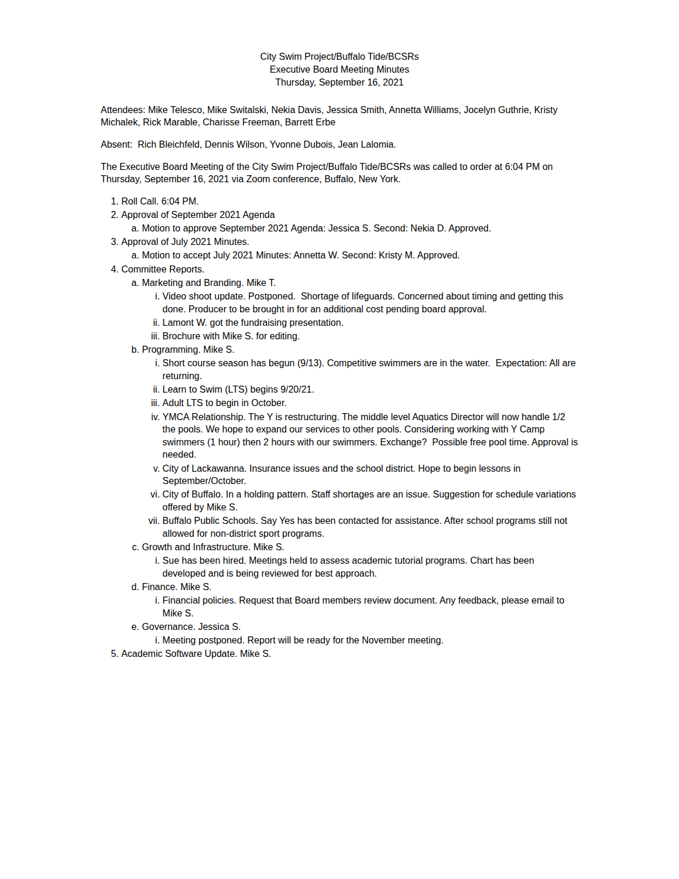City Swim Project/Buffalo Tide/BCSRs
Executive Board Meeting Minutes
Thursday, September 16, 2021
Attendees: Mike Telesco, Mike Switalski, Nekia Davis, Jessica Smith, Annetta Williams, Jocelyn Guthrie, Kristy Michalek, Rick Marable, Charisse Freeman, Barrett Erbe
Absent: Rich Bleichfeld, Dennis Wilson, Yvonne Dubois, Jean Lalomia.
The Executive Board Meeting of the City Swim Project/Buffalo Tide/BCSRs was called to order at 6:04 PM on Thursday, September 16, 2021 via Zoom conference, Buffalo, New York.
Roll Call. 6:04 PM.
Approval of September 2021 Agenda
Motion to approve September 2021 Agenda: Jessica S. Second: Nekia D. Approved.
Approval of July 2021 Minutes.
Motion to accept July 2021 Minutes: Annetta W. Second: Kristy M. Approved.
Committee Reports.
Marketing and Branding. Mike T.
Video shoot update. Postponed. Shortage of lifeguards. Concerned about timing and getting this done. Producer to be brought in for an additional cost pending board approval.
Lamont W. got the fundraising presentation.
Brochure with Mike S. for editing.
Programming. Mike S.
Short course season has begun (9/13). Competitive swimmers are in the water. Expectation: All are returning.
Learn to Swim (LTS) begins 9/20/21.
Adult LTS to begin in October.
YMCA Relationship. The Y is restructuring. The middle level Aquatics Director will now handle 1/2 the pools. We hope to expand our services to other pools. Considering working with Y Camp swimmers (1 hour) then 2 hours with our swimmers. Exchange? Possible free pool time. Approval is needed.
City of Lackawanna. Insurance issues and the school district. Hope to begin lessons in September/October.
City of Buffalo. In a holding pattern. Staff shortages are an issue. Suggestion for schedule variations offered by Mike S.
Buffalo Public Schools. Say Yes has been contacted for assistance. After school programs still not allowed for non-district sport programs.
Growth and Infrastructure. Mike S.
Sue has been hired. Meetings held to assess academic tutorial programs. Chart has been developed and is being reviewed for best approach.
Finance. Mike S.
Financial policies. Request that Board members review document. Any feedback, please email to Mike S.
Governance. Jessica S.
Meeting postponed. Report will be ready for the November meeting.
Academic Software Update. Mike S.